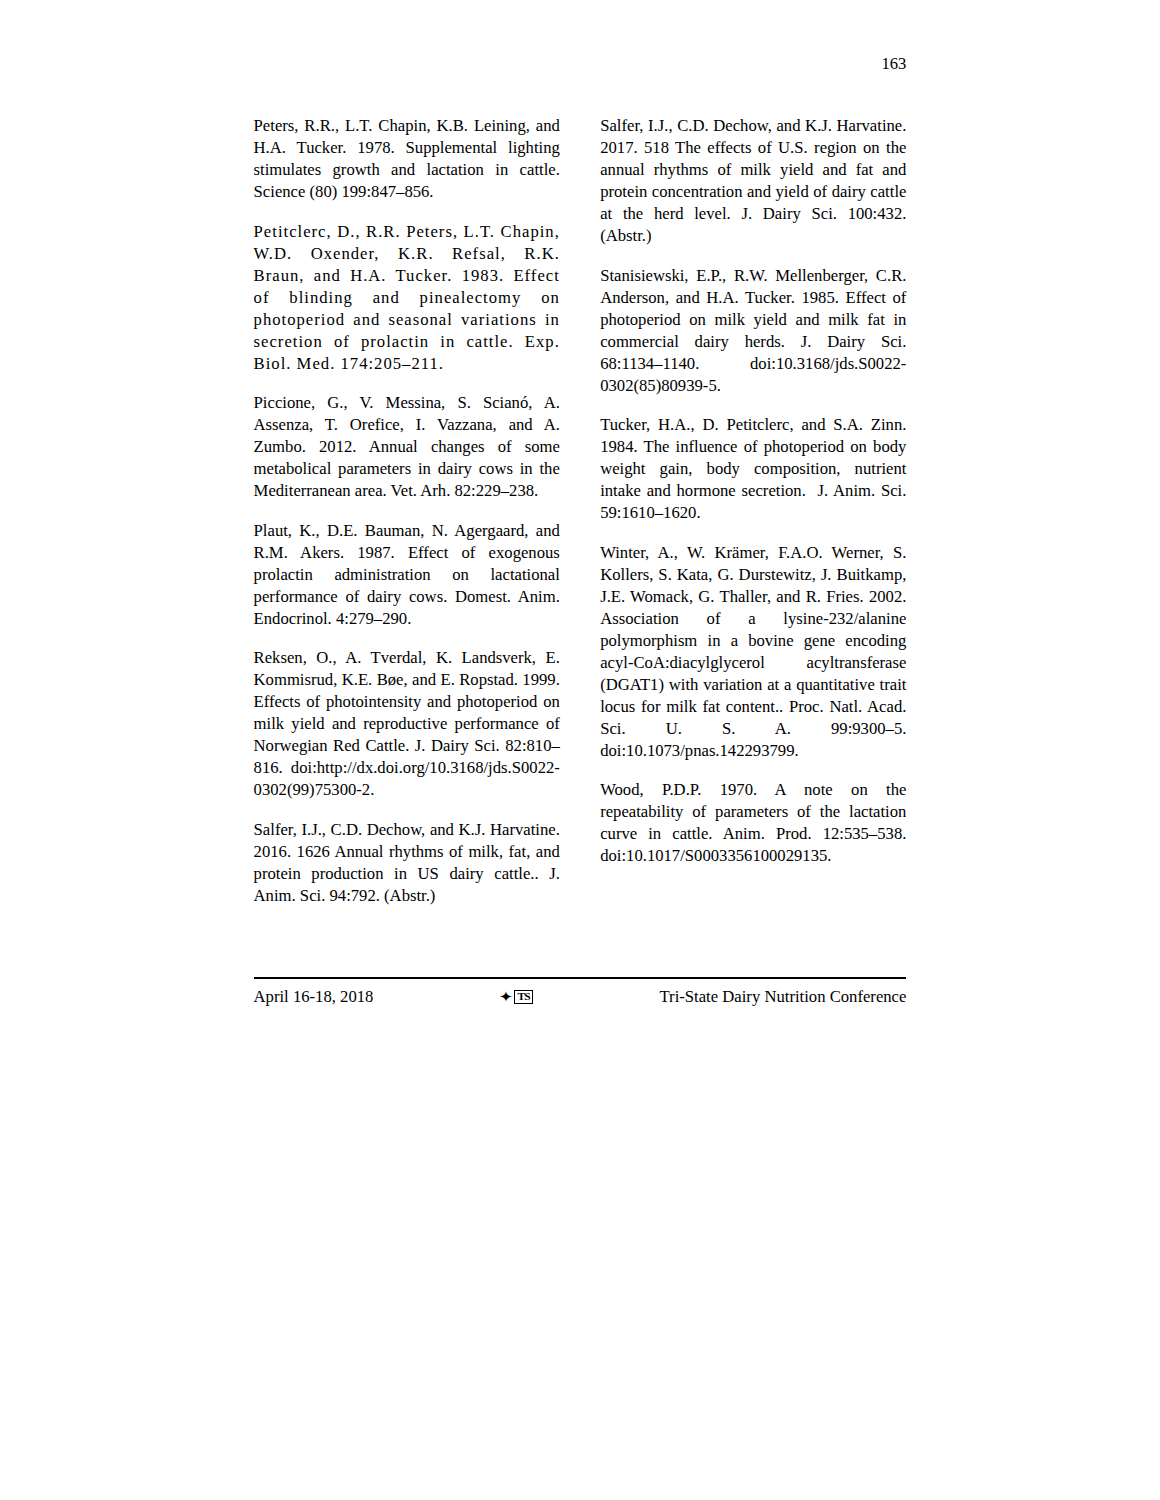163
Peters, R.R., L.T. Chapin, K.B. Leining, and H.A. Tucker. 1978. Supplemental lighting stimulates growth and lactation in cattle. Science (80) 199:847–856.
Petitclerc, D., R.R. Peters, L.T. Chapin, W.D. Oxender, K.R. Refsal, R.K. Braun, and H.A. Tucker. 1983. Effect of blinding and pinealectomy on photoperiod and seasonal variations in secretion of prolactin in cattle. Exp. Biol. Med. 174:205–211.
Piccione, G., V. Messina, S. Scianó, A. Assenza, T. Orefice, I. Vazzana, and A. Zumbo. 2012. Annual changes of some metabolical parameters in dairy cows in the Mediterranean area. Vet. Arh. 82:229–238.
Plaut, K., D.E. Bauman, N. Agergaard, and R.M. Akers. 1987. Effect of exogenous prolactin administration on lactational performance of dairy cows. Domest. Anim. Endocrinol. 4:279–290.
Reksen, O., A. Tverdal, K. Landsverk, E. Kommisrud, K.E. Bøe, and E. Ropstad. 1999. Effects of photointensity and photoperiod on milk yield and reproductive performance of Norwegian Red Cattle. J. Dairy Sci. 82:810–816. doi:http://dx.doi.org/10.3168/jds.S0022-0302(99)75300-2.
Salfer, I.J., C.D. Dechow, and K.J. Harvatine. 2016. 1626 Annual rhythms of milk, fat, and protein production in US dairy cattle.. J. Anim. Sci. 94:792. (Abstr.)
Salfer, I.J., C.D. Dechow, and K.J. Harvatine. 2017. 518 The effects of U.S. region on the annual rhythms of milk yield and fat and protein concentration and yield of dairy cattle at the herd level. J. Dairy Sci. 100:432. (Abstr.)
Stanisiewski, E.P., R.W. Mellenberger, C.R. Anderson, and H.A. Tucker. 1985. Effect of photoperiod on milk yield and milk fat in commercial dairy herds. J. Dairy Sci. 68:1134–1140. doi:10.3168/jds.S0022-0302(85)80939-5.
Tucker, H.A., D. Petitclerc, and S.A. Zinn. 1984. The influence of photoperiod on body weight gain, body composition, nutrient intake and hormone secretion. J. Anim. Sci. 59:1610–1620.
Winter, A., W. Krämer, F.A.O. Werner, S. Kollers, S. Kata, G. Durstewitz, J. Buitkamp, J.E. Womack, G. Thaller, and R. Fries. 2002. Association of a lysine-232/alanine polymorphism in a bovine gene encoding acyl-CoA:diacylglycerol acyltransferase (DGAT1) with variation at a quantitative trait locus for milk fat content.. Proc. Natl. Acad. Sci. U. S. A. 99:9300–5. doi:10.1073/pnas.142293799.
Wood, P.D.P. 1970. A note on the repeatability of parameters of the lactation curve in cattle. Anim. Prod. 12:535–538. doi:10.1017/S0003356100029135.
April 16-18, 2018 ✦TS Tri-State Dairy Nutrition Conference